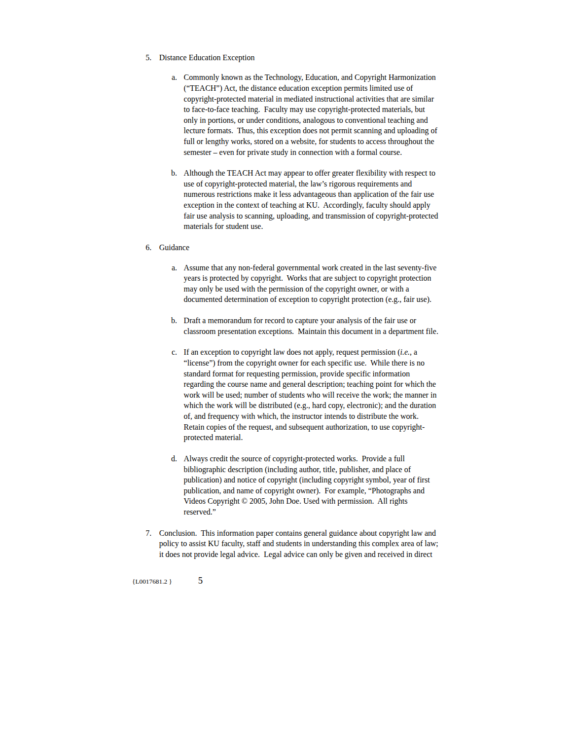Distance Education Exception
Commonly known as the Technology, Education, and Copyright Harmonization (“TEACH”) Act, the distance education exception permits limited use of copyright-protected material in mediated instructional activities that are similar to face-to-face teaching. Faculty may use copyright-protected materials, but only in portions, or under conditions, analogous to conventional teaching and lecture formats. Thus, this exception does not permit scanning and uploading of full or lengthy works, stored on a website, for students to access throughout the semester – even for private study in connection with a formal course.
Although the TEACH Act may appear to offer greater flexibility with respect to use of copyright-protected material, the law’s rigorous requirements and numerous restrictions make it less advantageous than application of the fair use exception in the context of teaching at KU. Accordingly, faculty should apply fair use analysis to scanning, uploading, and transmission of copyright-protected materials for student use.
Guidance
Assume that any non-federal governmental work created in the last seventy-five years is protected by copyright. Works that are subject to copyright protection may only be used with the permission of the copyright owner, or with a documented determination of exception to copyright protection (e.g., fair use).
Draft a memorandum for record to capture your analysis of the fair use or classroom presentation exceptions. Maintain this document in a department file.
If an exception to copyright law does not apply, request permission (i.e., a “license”) from the copyright owner for each specific use. While there is no standard format for requesting permission, provide specific information regarding the course name and general description; teaching point for which the work will be used; number of students who will receive the work; the manner in which the work will be distributed (e.g., hard copy, electronic); and the duration of, and frequency with which, the instructor intends to distribute the work. Retain copies of the request, and subsequent authorization, to use copyright-protected material.
Always credit the source of copyright-protected works. Provide a full bibliographic description (including author, title, publisher, and place of publication) and notice of copyright (including copyright symbol, year of first publication, and name of copyright owner). For example, “Photographs and Videos Copyright © 2005, John Doe. Used with permission. All rights reserved.”
Conclusion. This information paper contains general guidance about copyright law and policy to assist KU faculty, staff and students in understanding this complex area of law; it does not provide legal advice. Legal advice can only be given and received in direct
{L0017681.2 }5